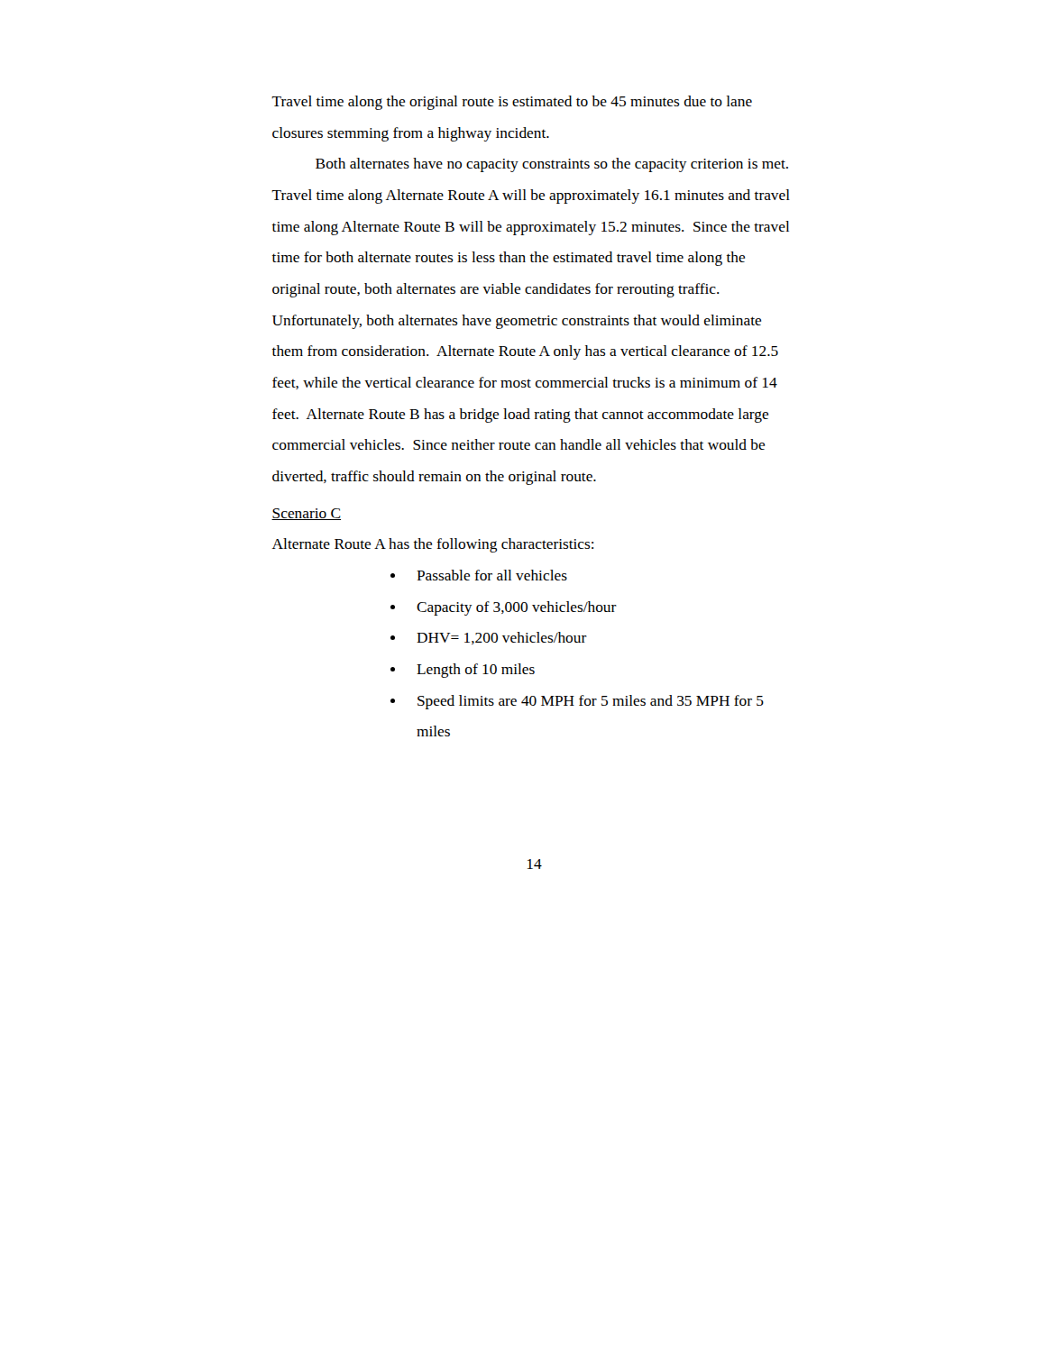Travel time along the original route is estimated to be 45 minutes due to lane closures stemming from a highway incident.
Both alternates have no capacity constraints so the capacity criterion is met. Travel time along Alternate Route A will be approximately 16.1 minutes and travel time along Alternate Route B will be approximately 15.2 minutes. Since the travel time for both alternate routes is less than the estimated travel time along the original route, both alternates are viable candidates for rerouting traffic. Unfortunately, both alternates have geometric constraints that would eliminate them from consideration. Alternate Route A only has a vertical clearance of 12.5 feet, while the vertical clearance for most commercial trucks is a minimum of 14 feet. Alternate Route B has a bridge load rating that cannot accommodate large commercial vehicles. Since neither route can handle all vehicles that would be diverted, traffic should remain on the original route.
Scenario C
Alternate Route A has the following characteristics:
Passable for all vehicles
Capacity of 3,000 vehicles/hour
DHV= 1,200 vehicles/hour
Length of 10 miles
Speed limits are 40 MPH for 5 miles and 35 MPH for 5 miles
14